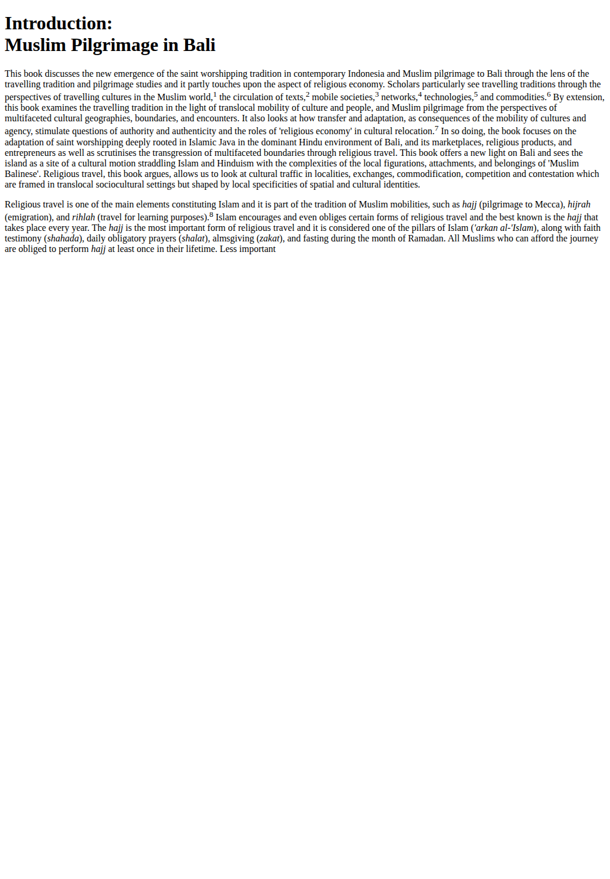Introduction:
Muslim Pilgrimage in Bali
This book discusses the new emergence of the saint worshipping tradition in contemporary Indonesia and Muslim pilgrimage to Bali through the lens of the travelling tradition and pilgrimage studies and it partly touches upon the aspect of religious economy. Scholars particularly see travelling traditions through the perspectives of travelling cultures in the Muslim world,1 the circulation of texts,2 mobile societies,3 networks,4 technologies,5 and commodities.6 By extension, this book examines the travelling tradition in the light of translocal mobility of culture and people, and Muslim pilgrimage from the perspectives of multifaceted cultural geographies, boundaries, and encounters. It also looks at how transfer and adaptation, as consequences of the mobility of cultures and agency, stimulate questions of authority and authenticity and the roles of 'religious economy' in cultural relocation.7 In so doing, the book focuses on the adaptation of saint worshipping deeply rooted in Islamic Java in the dominant Hindu environment of Bali, and its marketplaces, religious products, and entrepreneurs as well as scrutinises the transgression of multifaceted boundaries through religious travel. This book offers a new light on Bali and sees the island as a site of a cultural motion straddling Islam and Hinduism with the complexities of the local figurations, attachments, and belongings of 'Muslim Balinese'. Religious travel, this book argues, allows us to look at cultural traffic in localities, exchanges, commodification, competition and contestation which are framed in translocal sociocultural settings but shaped by local specificities of spatial and cultural identities.
Religious travel is one of the main elements constituting Islam and it is part of the tradition of Muslim mobilities, such as hajj (pilgrimage to Mecca), hijrah (emigration), and rihlah (travel for learning purposes).8 Islam encourages and even obliges certain forms of religious travel and the best known is the hajj that takes place every year. The hajj is the most important form of religious travel and it is considered one of the pillars of Islam ('arkan al-'Islam), along with faith testimony (shahada), daily obligatory prayers (shalat), almsgiving (zakat), and fasting during the month of Ramadan. All Muslims who can afford the journey are obliged to perform hajj at least once in their lifetime. Less important